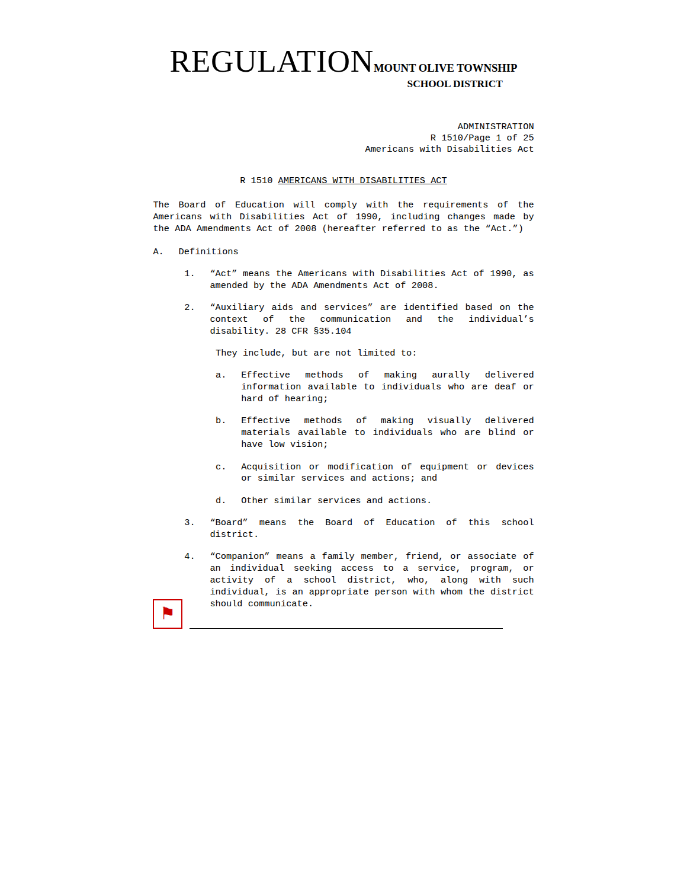REGULATION MOUNT OLIVE TOWNSHIP
SCHOOL DISTRICT
ADMINISTRATION
R 1510/Page 1 of 25
Americans with Disabilities Act
R 1510 AMERICANS WITH DISABILITIES ACT
The Board of Education will comply with the requirements of the Americans with Disabilities Act of 1990, including changes made by the ADA Amendments Act of 2008 (hereafter referred to as the “Act.”)
A.
Definitions
1.
“Act” means the Americans with Disabilities Act of 1990, as amended by the ADA Amendments Act of 2008.
2.
“Auxiliary aids and services” are identified based on the context of the communication and the individual’s disability. 28 CFR §35.104
They include, but are not limited to:
a.
Effective methods of making aurally delivered information available to individuals who are deaf or hard of hearing;
b.
Effective methods of making visually delivered materials available to individuals who are blind or have low vision;
c.
Acquisition or modification of equipment or devices or similar services and actions; and
d.
Other similar services and actions.
3.
“Board” means the Board of Education of this school district.
4.
“Companion” means a family member, friend, or associate of an individual seeking access to a service, program, or activity of a school district, who, along with such individual, is an appropriate person with whom the district should communicate.
⚑